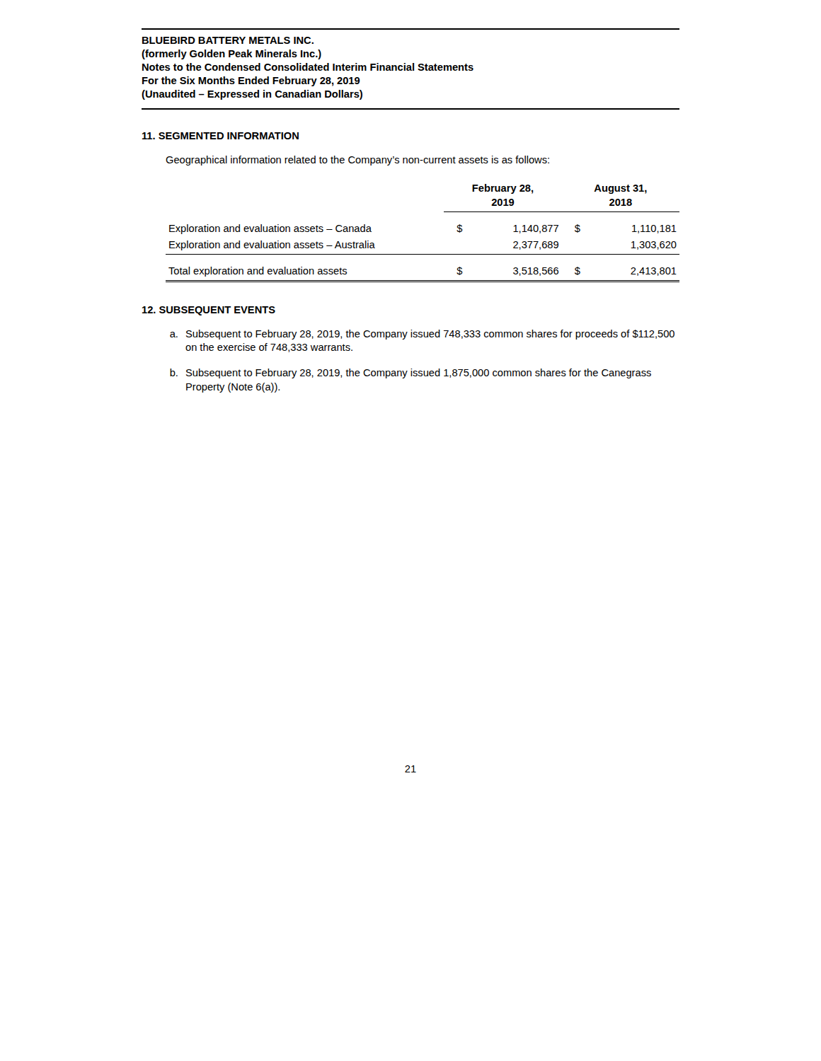BLUEBIRD BATTERY METALS INC.
(formerly Golden Peak Minerals Inc.)
Notes to the Condensed Consolidated Interim Financial Statements
For the Six Months Ended February 28, 2019
(Unaudited – Expressed in Canadian Dollars)
11. SEGMENTED INFORMATION
Geographical information related to the Company’s non-current assets is as follows:
| | February 28, 2019 | August 31, 2018 |
| --- | --- | --- |
| Exploration and evaluation assets – Canada | $ | 1,140,877 | $ | 1,110,181 |
| Exploration and evaluation assets – Australia | | 2,377,689 | | 1,303,620 |
| Total exploration and evaluation assets | $ | 3,518,566 | $ | 2,413,801 |
12. SUBSEQUENT EVENTS
Subsequent to February 28, 2019, the Company issued 748,333 common shares for proceeds of $112,500 on the exercise of 748,333 warrants.
Subsequent to February 28, 2019, the Company issued 1,875,000 common shares for the Canegrass Property (Note 6(a)).
21